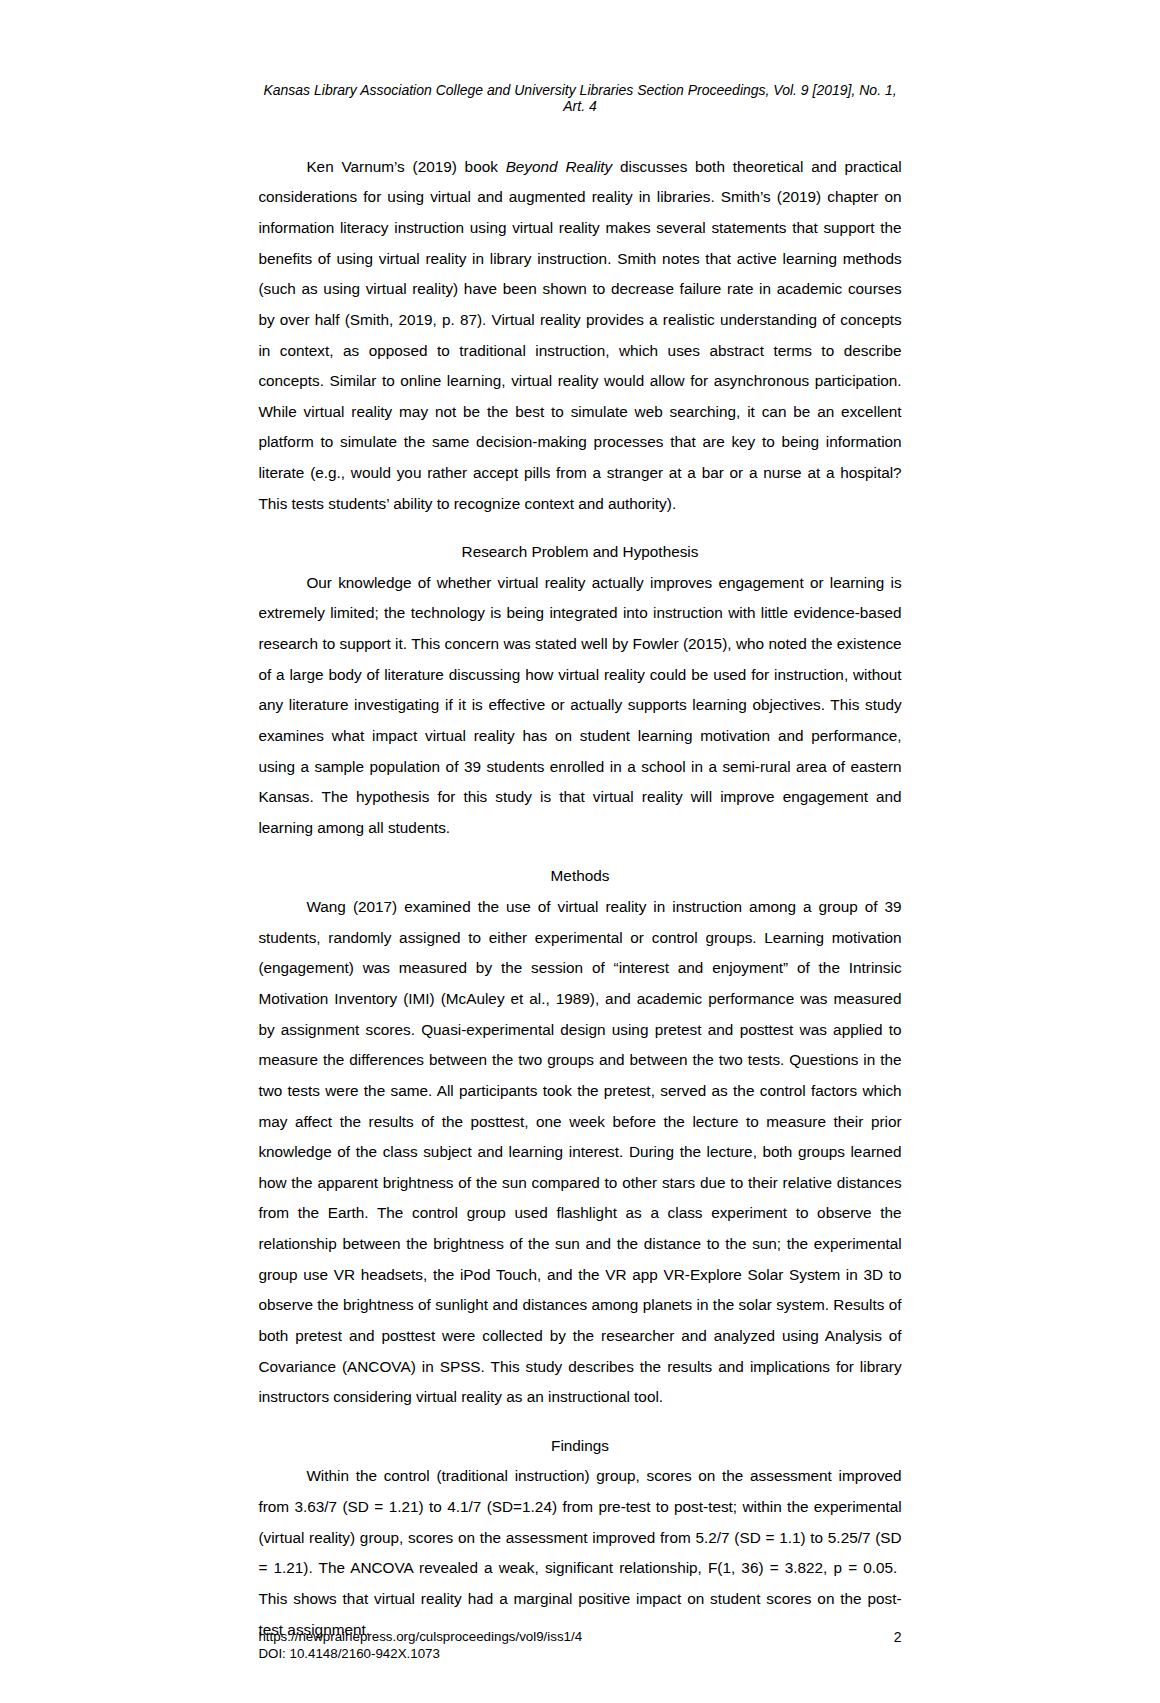Kansas Library Association College and University Libraries Section Proceedings, Vol. 9 [2019], No. 1, Art. 4
Ken Varnum’s (2019) book Beyond Reality discusses both theoretical and practical considerations for using virtual and augmented reality in libraries. Smith’s (2019) chapter on information literacy instruction using virtual reality makes several statements that support the benefits of using virtual reality in library instruction. Smith notes that active learning methods (such as using virtual reality) have been shown to decrease failure rate in academic courses by over half (Smith, 2019, p. 87). Virtual reality provides a realistic understanding of concepts in context, as opposed to traditional instruction, which uses abstract terms to describe concepts. Similar to online learning, virtual reality would allow for asynchronous participation. While virtual reality may not be the best to simulate web searching, it can be an excellent platform to simulate the same decision-making processes that are key to being information literate (e.g., would you rather accept pills from a stranger at a bar or a nurse at a hospital? This tests students’ ability to recognize context and authority).
Research Problem and Hypothesis
Our knowledge of whether virtual reality actually improves engagement or learning is extremely limited; the technology is being integrated into instruction with little evidence-based research to support it. This concern was stated well by Fowler (2015), who noted the existence of a large body of literature discussing how virtual reality could be used for instruction, without any literature investigating if it is effective or actually supports learning objectives. This study examines what impact virtual reality has on student learning motivation and performance, using a sample population of 39 students enrolled in a school in a semi-rural area of eastern Kansas. The hypothesis for this study is that virtual reality will improve engagement and learning among all students.
Methods
Wang (2017) examined the use of virtual reality in instruction among a group of 39 students, randomly assigned to either experimental or control groups. Learning motivation (engagement) was measured by the session of “interest and enjoyment” of the Intrinsic Motivation Inventory (IMI) (McAuley et al., 1989), and academic performance was measured by assignment scores. Quasi-experimental design using pretest and posttest was applied to measure the differences between the two groups and between the two tests. Questions in the two tests were the same. All participants took the pretest, served as the control factors which may affect the results of the posttest, one week before the lecture to measure their prior knowledge of the class subject and learning interest. During the lecture, both groups learned how the apparent brightness of the sun compared to other stars due to their relative distances from the Earth. The control group used flashlight as a class experiment to observe the relationship between the brightness of the sun and the distance to the sun; the experimental group use VR headsets, the iPod Touch, and the VR app VR-Explore Solar System in 3D to observe the brightness of sunlight and distances among planets in the solar system. Results of both pretest and posttest were collected by the researcher and analyzed using Analysis of Covariance (ANCOVA) in SPSS. This study describes the results and implications for library instructors considering virtual reality as an instructional tool.
Findings
Within the control (traditional instruction) group, scores on the assessment improved from 3.63/7 (SD = 1.21) to 4.1/7 (SD=1.24) from pre-test to post-test; within the experimental (virtual reality) group, scores on the assessment improved from 5.2/7 (SD = 1.1) to 5.25/7 (SD = 1.21). The ANCOVA revealed a weak, significant relationship, F(1, 36) = 3.822, p = 0.05. This shows that virtual reality had a marginal positive impact on student scores on the post-test assignment.
2 https://newprairiepress.org/culsproceedings/vol9/iss1/4
DOI: 10.4148/2160-942X.1073